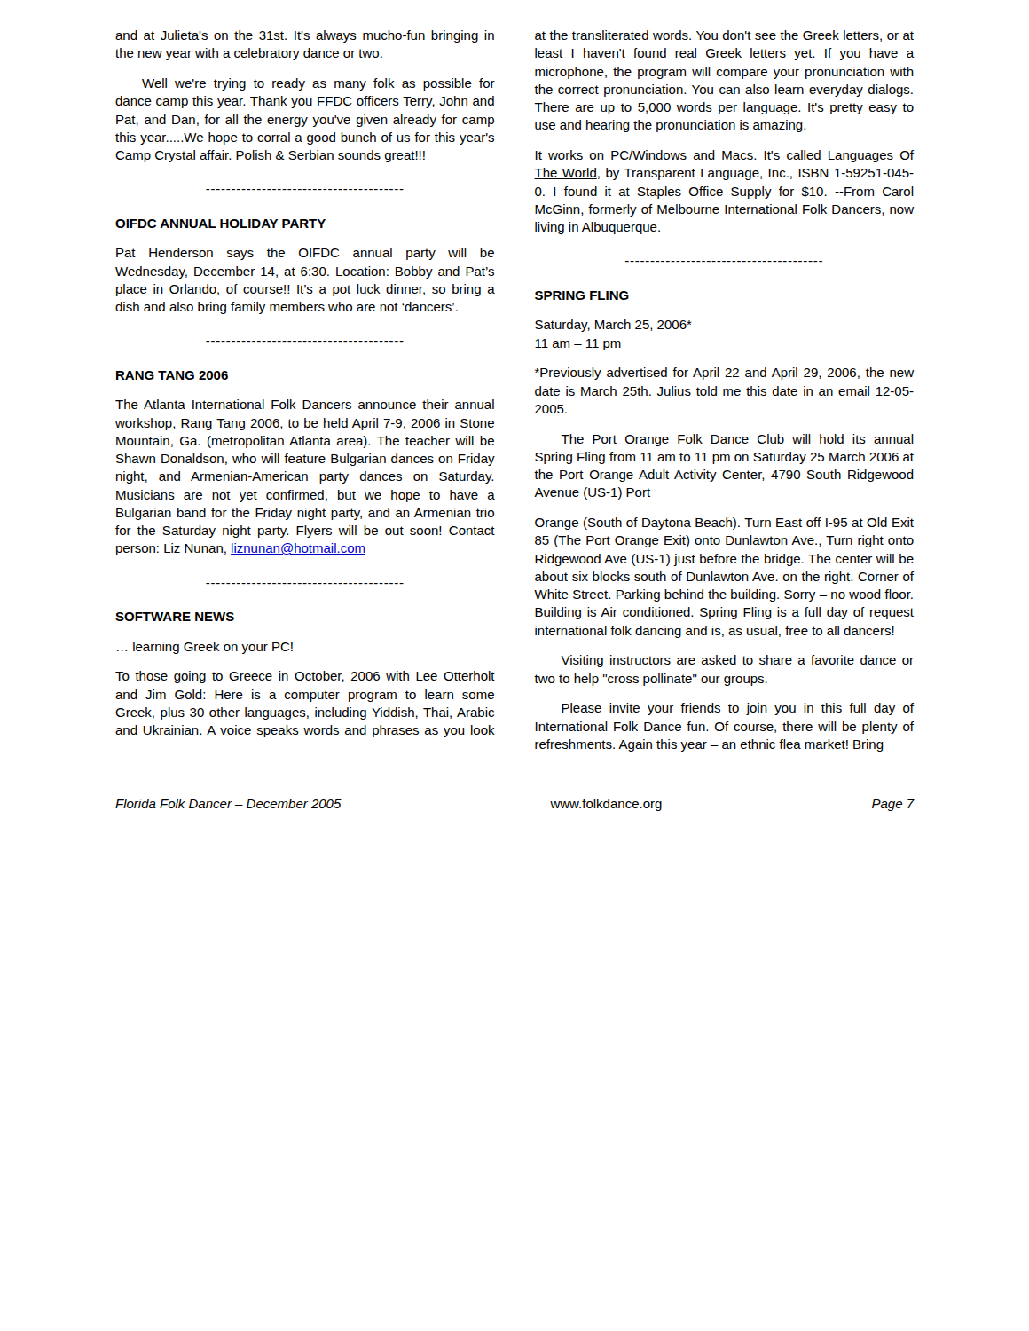and at Julieta's on the 31st. It's always mucho-fun bringing in the new year with a celebratory dance or two.
Well we're trying to ready as many folk as possible for dance camp this year. Thank you FFDC officers Terry, John and Pat, and Dan, for all the energy you've given already for camp this year.....We hope to corral a good bunch of us for this year's Camp Crystal affair. Polish & Serbian sounds great!!!
---------------------------------------
OIFDC Annual Holiday Party
Pat Henderson says the OIFDC annual party will be Wednesday, December 14, at 6:30. Location: Bobby and Pat’s place in Orlando, of course!! It’s a pot luck dinner, so bring a dish and also bring family members who are not ‘dancers’.
---------------------------------------
Rang Tang 2006
The Atlanta International Folk Dancers announce their annual workshop, Rang Tang 2006, to be held April 7-9, 2006 in Stone Mountain, Ga. (metropolitan Atlanta area). The teacher will be Shawn Donaldson, who will feature Bulgarian dances on Friday night, and Armenian-American party dances on Saturday. Musicians are not yet confirmed, but we hope to have a Bulgarian band for the Friday night party, and an Armenian trio for the Saturday night party. Flyers will be out soon! Contact person: Liz Nunan, liznunan@hotmail.com
---------------------------------------
Software News
… learning Greek on your PC!
To those going to Greece in October, 2006 with Lee Otterholt and Jim Gold: Here is a computer program to learn some Greek, plus 30 other languages, including Yiddish, Thai, Arabic and Ukrainian. A voice speaks words and phrases as you look at the transliterated words. You don't see the Greek letters, or at least I haven't found real Greek letters yet. If you have a microphone, the program will compare your pronunciation with the correct pronunciation. You can also learn everyday dialogs. There are up to 5,000 words per language. It's pretty easy to use and hearing the pronunciation is amazing.
It works on PC/Windows and Macs. It's called Languages Of The World, by Transparent Language, Inc., ISBN 1-59251-045-0. I found it at Staples Office Supply for $10. --From Carol McGinn, formerly of Melbourne International Folk Dancers, now living in Albuquerque.
---------------------------------------
Spring Fling
Saturday, March 25, 2006*
11 am – 11 pm
*Previously advertised for April 22 and April 29, 2006, the new date is March 25th. Julius told me this date in an email 12-05-2005.
The Port Orange Folk Dance Club will hold its annual Spring Fling from 11 am to 11 pm on Saturday 25 March 2006 at the Port Orange Adult Activity Center, 4790 South Ridgewood Avenue (US-1) Port
Orange (South of Daytona Beach). Turn East off I-95 at Old Exit 85 (The Port Orange Exit) onto Dunlawton Ave., Turn right onto Ridgewood Ave (US-1) just before the bridge. The center will be about six blocks south of Dunlawton Ave. on the right. Corner of White Street. Parking behind the building. Sorry – no wood floor. Building is Air conditioned. Spring Fling is a full day of request international folk dancing and is, as usual, free to all dancers!
Visiting instructors are asked to share a favorite dance or two to help "cross pollinate" our groups.
Please invite your friends to join you in this full day of International Folk Dance fun. Of course, there will be plenty of refreshments. Again this year – an ethnic flea market! Bring
Florida Folk Dancer – December 2005 www.folkdance.org Page 7